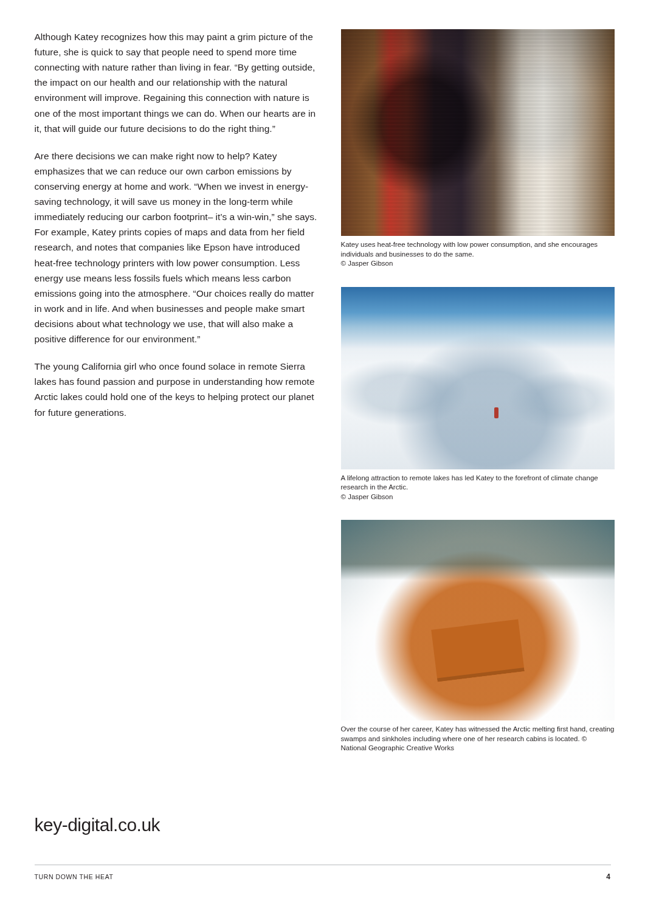Although Katey recognizes how this may paint a grim picture of the future, she is quick to say that people need to spend more time connecting with nature rather than living in fear. “By getting outside, the impact on our health and our relationship with the natural environment will improve. Regaining this connection with nature is one of the most important things we can do. When our hearts are in it, that will guide our future decisions to do the right thing.”
Are there decisions we can make right now to help? Katey emphasizes that we can reduce our own carbon emissions by conserving energy at home and work. “When we invest in energy-saving technology, it will save us money in the long-term while immediately reducing our carbon footprint– it’s a win-win,” she says. For example, Katey prints copies of maps and data from her field research, and notes that companies like Epson have introduced heat-free technology printers with low power consumption. Less energy use means less fossils fuels which means less carbon emissions going into the atmosphere. “Our choices really do matter in work and in life. And when businesses and people make smart decisions about what technology we use, that will also make a positive difference for our environment.”
The young California girl who once found solace in remote Sierra lakes has found passion and purpose in understanding how remote Arctic lakes could hold one of the keys to helping protect our planet for future generations.
Katey uses heat-free technology with low power consumption, and she encourages individuals and businesses to do the same.
© Jasper Gibson
A lifelong attraction to remote lakes has led Katey to the forefront of climate change research in the Arctic.
© Jasper Gibson
Over the course of her career, Katey has witnessed the Arctic melting first hand, creating swamps and sinkholes including where one of her research cabins is located. © National Geographic Creative Works
key-digital.co.uk
TURN DOWN THE HEAT 4